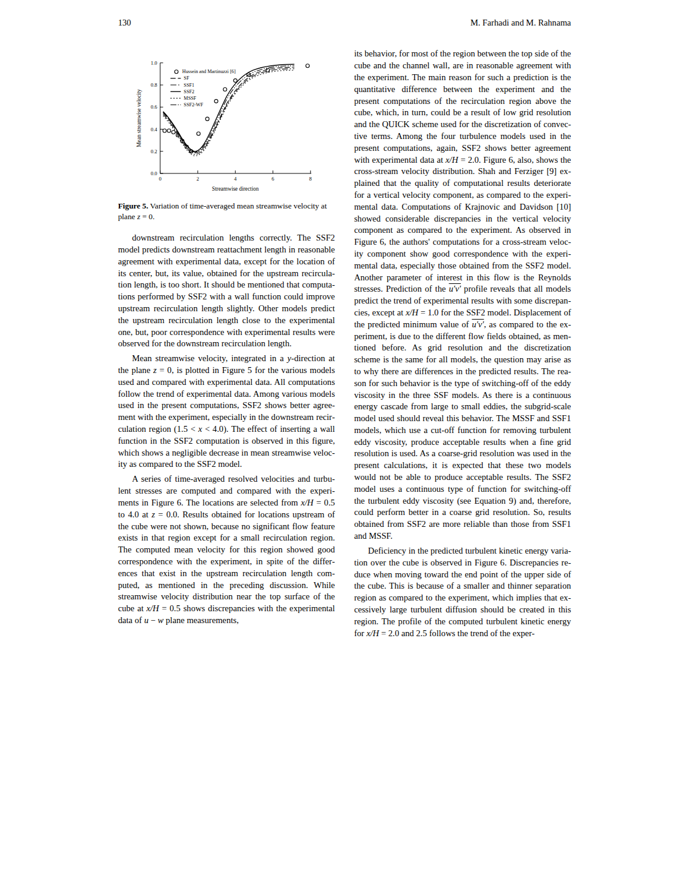130 M. Farhadi and M. Rahnama
0.0 0.2 0.4 0.6 0.8 1.0 0 2 4 6 8 Streamwise direction Mean streamwise velocity Hussein and Martinuzzi [6] SF SSF1 SSF2 MSSF SSF2-WF
Figure 5. Variation of time-averaged mean streamwise velocity at plane z = 0.
downstream recirculation lengths correctly. The SSF2 model predicts downstream reattachment length in reasonable agreement with experimental data, except for the location of its center, but, its value, obtained for the upstream recirculation length, is too short. It should be mentioned that computations performed by SSF2 with a wall function could improve upstream recirculation length slightly. Other models predict the upstream recirculation length close to the experimental one, but, poor correspondence with experimental results were observed for the downstream recirculation length.
Mean streamwise velocity, integrated in a y-direction at the plane z = 0, is plotted in Figure 5 for the various models used and compared with experimental data. All computations follow the trend of experimental data. Among various models used in the present computations, SSF2 shows better agreement with the experiment, especially in the downstream recirculation region (1.5 < x < 4.0). The effect of inserting a wall function in the SSF2 computation is observed in this figure, which shows a negligible decrease in mean streamwise velocity as compared to the SSF2 model.
A series of time-averaged resolved velocities and turbulent stresses are computed and compared with the experiments in Figure 6. The locations are selected from x/H = 0.5 to 4.0 at z = 0.0. Results obtained for locations upstream of the cube were not shown, because no significant flow feature exists in that region except for a small recirculation region. The computed mean velocity for this region showed good correspondence with the experiment, in spite of the differences that exist in the upstream recirculation length computed, as mentioned in the preceding discussion. While streamwise velocity distribution near the top surface of the cube at x/H = 0.5 shows discrepancies with the experimental data of u − w plane measurements,
its behavior, for most of the region between the top side of the cube and the channel wall, are in reasonable agreement with the experiment. The main reason for such a prediction is the quantitative difference between the experiment and the present computations of the recirculation region above the cube, which, in turn, could be a result of low grid resolution and the QUICK scheme used for the discretization of convective terms. Among the four turbulence models used in the present computations, again, SSF2 shows better agreement with experimental data at x/H = 2.0. Figure 6, also, shows the cross-stream velocity distribution. Shah and Ferziger [9] explained that the quality of computational results deteriorate for a vertical velocity component, as compared to the experimental data. Computations of Krajnovic and Davidson [10] showed considerable discrepancies in the vertical velocity component as compared to the experiment. As observed in Figure 6, the authors' computations for a cross-stream velocity component show good correspondence with the experimental data, especially those obtained from the SSF2 model. Another parameter of interest in this flow is the Reynolds stresses. Prediction of the u′v′ profile reveals that all models predict the trend of experimental results with some discrepancies, except at x/H = 1.0 for the SSF2 model. Displacement of the predicted minimum value of u′v′, as compared to the experiment, is due to the different flow fields obtained, as mentioned before. As grid resolution and the discretization scheme is the same for all models, the question may arise as to why there are differences in the predicted results. The reason for such behavior is the type of switching-off of the eddy viscosity in the three SSF models. As there is a continuous energy cascade from large to small eddies, the subgrid-scale model used should reveal this behavior. The MSSF and SSF1 models, which use a cut-off function for removing turbulent eddy viscosity, produce acceptable results when a fine grid resolution is used. As a coarse-grid resolution was used in the present calculations, it is expected that these two models would not be able to produce acceptable results. The SSF2 model uses a continuous type of function for switching-off the turbulent eddy viscosity (see Equation 9) and, therefore, could perform better in a coarse grid resolution. So, results obtained from SSF2 are more reliable than those from SSF1 and MSSF.
Deficiency in the predicted turbulent kinetic energy variation over the cube is observed in Figure 6. Discrepancies reduce when moving toward the end point of the upper side of the cube. This is because of a smaller and thinner separation region as compared to the experiment, which implies that excessively large turbulent diffusion should be created in this region. The profile of the computed turbulent kinetic energy for x/H = 2.0 and 2.5 follows the trend of the exper-